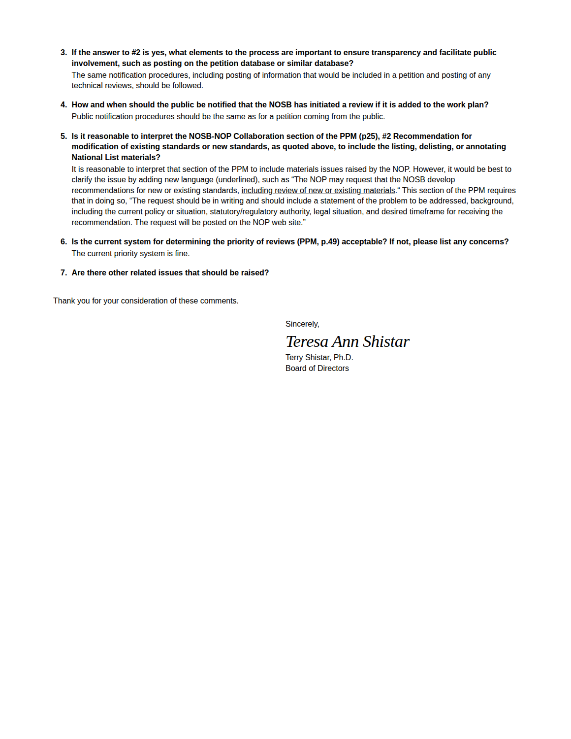If the answer to #2 is yes, what elements to the process are important to ensure transparency and facilitate public involvement, such as posting on the petition database or similar database?
The same notification procedures, including posting of information that would be included in a petition and posting of any technical reviews, should be followed.
How and when should the public be notified that the NOSB has initiated a review if it is added to the work plan?
Public notification procedures should be the same as for a petition coming from the public.
Is it reasonable to interpret the NOSB-NOP Collaboration section of the PPM (p25), #2 Recommendation for modification of existing standards or new standards, as quoted above, to include the listing, delisting, or annotating National List materials?
It is reasonable to interpret that section of the PPM to include materials issues raised by the NOP. However, it would be best to clarify the issue by adding new language (underlined), such as “The NOP may request that the NOSB develop recommendations for new or existing standards, including review of new or existing materials.“ This section of the PPM requires that in doing so, “The request should be in writing and should include a statement of the problem to be addressed, background, including the current policy or situation, statutory/regulatory authority, legal situation, and desired timeframe for receiving the recommendation. The request will be posted on the NOP web site.”
Is the current system for determining the priority of reviews (PPM, p.49) acceptable? If not, please list any concerns?
The current priority system is fine.
Are there other related issues that should be raised?
Thank you for your consideration of these comments.
Sincerely,
Teresa Ann Shistar
Terry Shistar, Ph.D.
Board of Directors